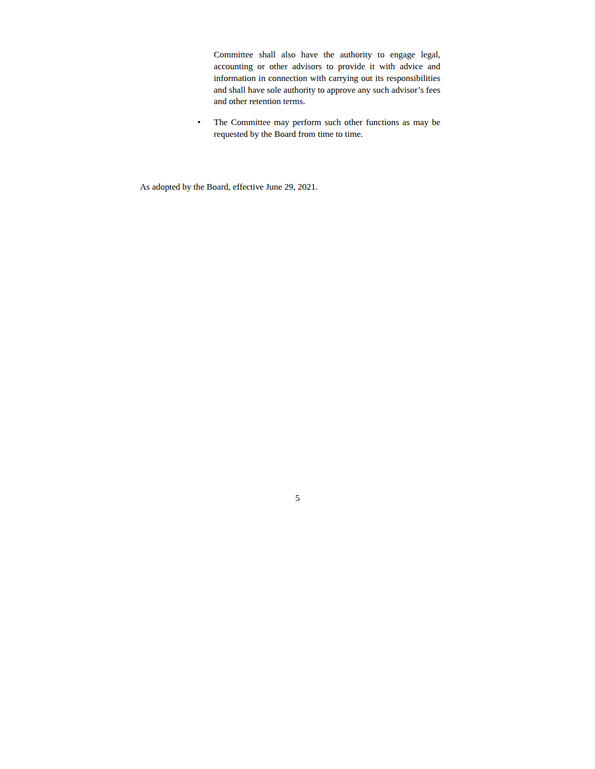Committee shall also have the authority to engage legal, accounting or other advisors to provide it with advice and information in connection with carrying out its responsibilities and shall have sole authority to approve any such advisor’s fees and other retention terms.
The Committee may perform such other functions as may be requested by the Board from time to time.
As adopted by the Board, effective June 29, 2021.
5